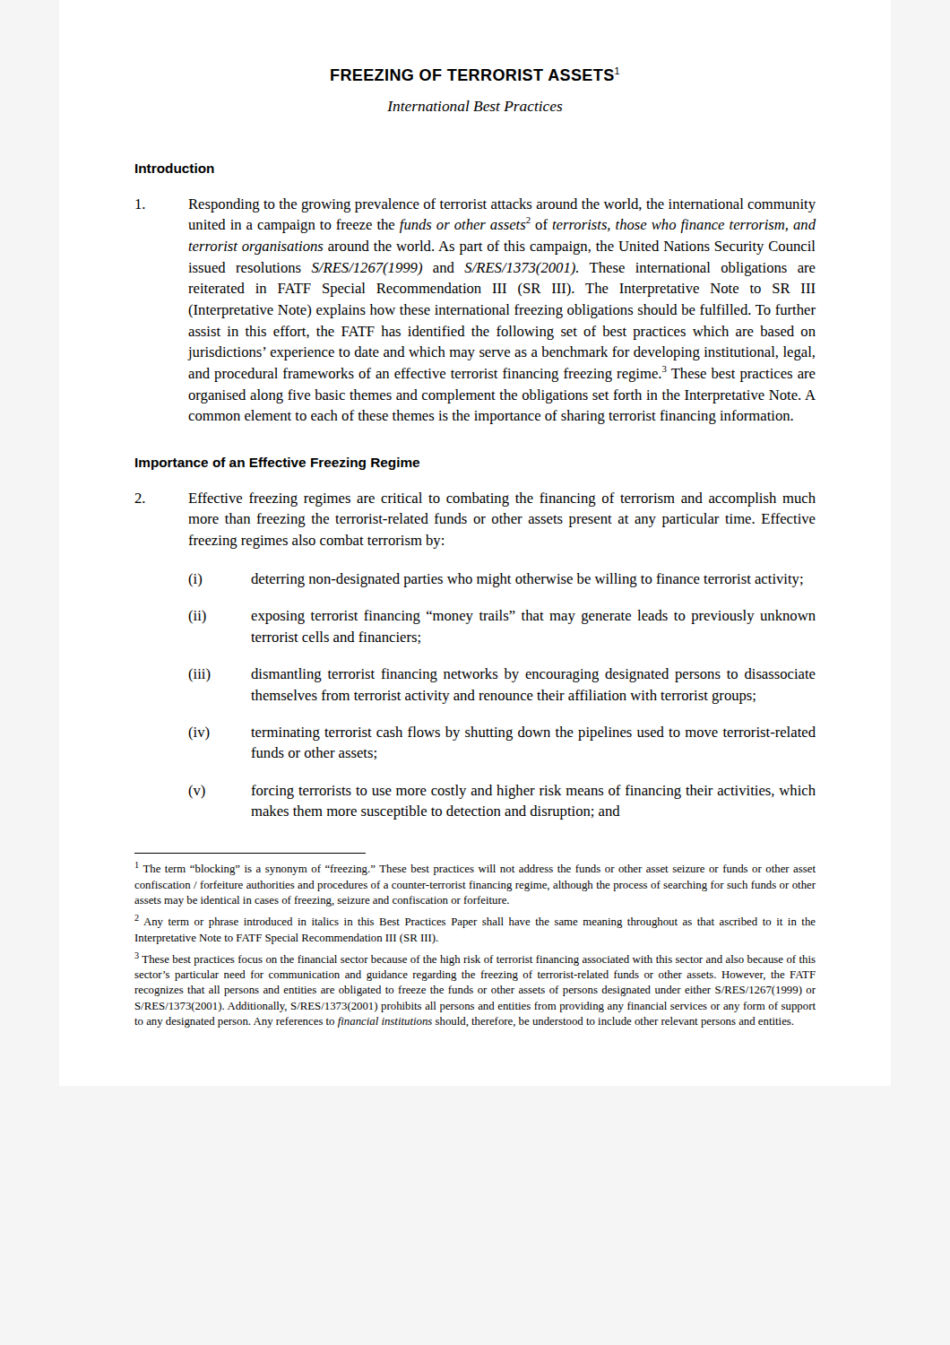FREEZING OF TERRORIST ASSETS1
International Best Practices
Introduction
1. Responding to the growing prevalence of terrorist attacks around the world, the international community united in a campaign to freeze the funds or other assets2 of terrorists, those who finance terrorism, and terrorist organisations around the world. As part of this campaign, the United Nations Security Council issued resolutions S/RES/1267(1999) and S/RES/1373(2001). These international obligations are reiterated in FATF Special Recommendation III (SR III). The Interpretative Note to SR III (Interpretative Note) explains how these international freezing obligations should be fulfilled. To further assist in this effort, the FATF has identified the following set of best practices which are based on jurisdictions’ experience to date and which may serve as a benchmark for developing institutional, legal, and procedural frameworks of an effective terrorist financing freezing regime.3 These best practices are organised along five basic themes and complement the obligations set forth in the Interpretative Note. A common element to each of these themes is the importance of sharing terrorist financing information.
Importance of an Effective Freezing Regime
2. Effective freezing regimes are critical to combating the financing of terrorism and accomplish much more than freezing the terrorist-related funds or other assets present at any particular time. Effective freezing regimes also combat terrorism by:
(i) deterring non-designated parties who might otherwise be willing to finance terrorist activity;
(ii) exposing terrorist financing “money trails” that may generate leads to previously unknown terrorist cells and financiers;
(iii) dismantling terrorist financing networks by encouraging designated persons to disassociate themselves from terrorist activity and renounce their affiliation with terrorist groups;
(iv) terminating terrorist cash flows by shutting down the pipelines used to move terrorist-related funds or other assets;
(v) forcing terrorists to use more costly and higher risk means of financing their activities, which makes them more susceptible to detection and disruption; and
1 The term “blocking” is a synonym of “freezing.” These best practices will not address the funds or other asset seizure or funds or other asset confiscation / forfeiture authorities and procedures of a counter-terrorist financing regime, although the process of searching for such funds or other assets may be identical in cases of freezing, seizure and confiscation or forfeiture.
2 Any term or phrase introduced in italics in this Best Practices Paper shall have the same meaning throughout as that ascribed to it in the Interpretative Note to FATF Special Recommendation III (SR III).
3 These best practices focus on the financial sector because of the high risk of terrorist financing associated with this sector and also because of this sector’s particular need for communication and guidance regarding the freezing of terrorist-related funds or other assets. However, the FATF recognizes that all persons and entities are obligated to freeze the funds or other assets of persons designated under either S/RES/1267(1999) or S/RES/1373(2001). Additionally, S/RES/1373(2001) prohibits all persons and entities from providing any financial services or any form of support to any designated person. Any references to financial institutions should, therefore, be understood to include other relevant persons and entities.